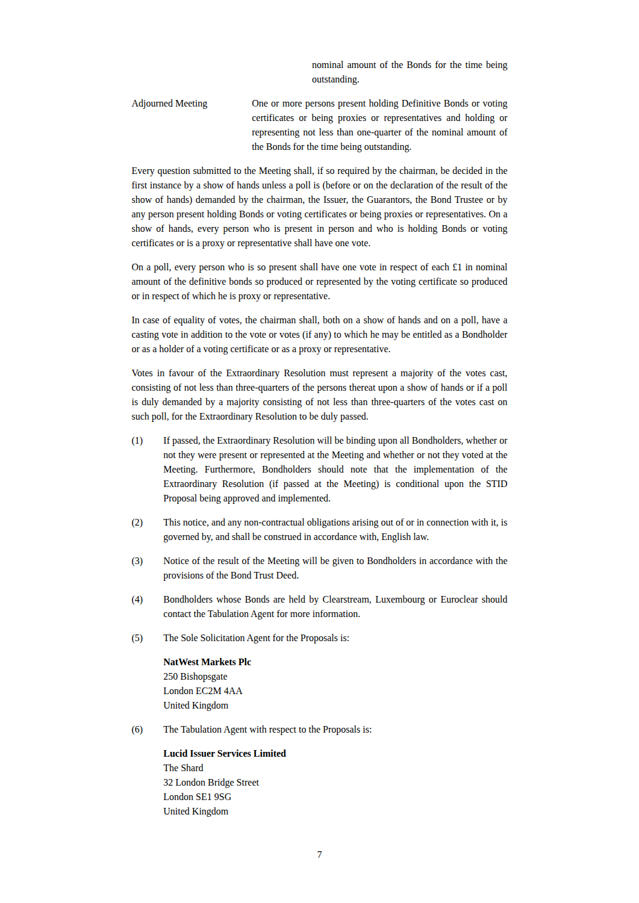nominal amount of the Bonds for the time being outstanding.
| Adjourned Meeting | One or more persons present holding Definitive Bonds or voting certificates or being proxies or representatives and holding or representing not less than one-quarter of the nominal amount of the Bonds for the time being outstanding. |
Every question submitted to the Meeting shall, if so required by the chairman, be decided in the first instance by a show of hands unless a poll is (before or on the declaration of the result of the show of hands) demanded by the chairman, the Issuer, the Guarantors, the Bond Trustee or by any person present holding Bonds or voting certificates or being proxies or representatives. On a show of hands, every person who is present in person and who is holding Bonds or voting certificates or is a proxy or representative shall have one vote.
On a poll, every person who is so present shall have one vote in respect of each £1 in nominal amount of the definitive bonds so produced or represented by the voting certificate so produced or in respect of which he is proxy or representative.
In case of equality of votes, the chairman shall, both on a show of hands and on a poll, have a casting vote in addition to the vote or votes (if any) to which he may be entitled as a Bondholder or as a holder of a voting certificate or as a proxy or representative.
Votes in favour of the Extraordinary Resolution must represent a majority of the votes cast, consisting of not less than three-quarters of the persons thereat upon a show of hands or if a poll is duly demanded by a majority consisting of not less than three-quarters of the votes cast on such poll, for the Extraordinary Resolution to be duly passed.
| (1) | If passed, the Extraordinary Resolution will be binding upon all Bondholders, whether or not they were present or represented at the Meeting and whether or not they voted at the Meeting. Furthermore, Bondholders should note that the implementation of the Extraordinary Resolution (if passed at the Meeting) is conditional upon the STID Proposal being approved and implemented. |
| (2) | This notice, and any non-contractual obligations arising out of or in connection with it, is governed by, and shall be construed in accordance with, English law. |
| (3) | Notice of the result of the Meeting will be given to Bondholders in accordance with the provisions of the Bond Trust Deed. |
| (4) | Bondholders whose Bonds are held by Clearstream, Luxembourg or Euroclear should contact the Tabulation Agent for more information. |
| (5) | The Sole Solicitation Agent for the Proposals is: |
NatWest Markets Plc
250 Bishopsgate
London EC2M 4AA
United Kingdom
| (6) | The Tabulation Agent with respect to the Proposals is: |
Lucid Issuer Services Limited
The Shard
32 London Bridge Street
London SE1 9SG
United Kingdom
7